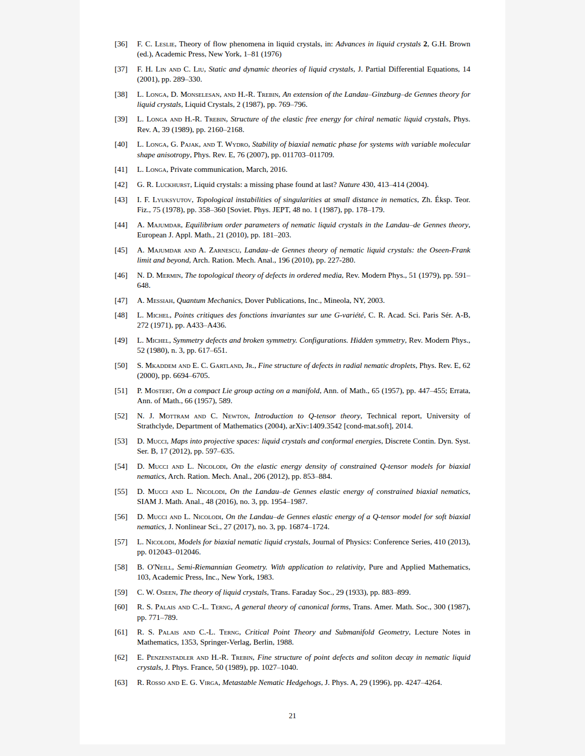[36] F. C. Leslie, Theory of flow phenomena in liquid crystals, in: Advances in liquid crystals 2, G.H. Brown (ed.), Academic Press, New York, 1–81 (1976)
[37] F. H. Lin and C. Liu, Static and dynamic theories of liquid crystals, J. Partial Differential Equations, 14 (2001), pp. 289–330.
[38] L. Longa, D. Monselesan, and H.-R. Trebin, An extension of the Landau–Ginzburg–de Gennes theory for liquid crystals, Liquid Crystals, 2 (1987), pp. 769–796.
[39] L. Longa and H.-R. Trebin, Structure of the elastic free energy for chiral nematic liquid crystals, Phys. Rev. A, 39 (1989), pp. 2160–2168.
[40] L. Longa, G. Pajak, and T. Wydro, Stability of biaxial nematic phase for systems with variable molecular shape anisotropy, Phys. Rev. E, 76 (2007), pp. 011703–011709.
[41] L. Longa, Private communication, March, 2016.
[42] G. R. Luckhurst, Liquid crystals: a missing phase found at last? Nature 430, 413–414 (2004).
[43] I. F. Lyuksyutov, Topological instabilities of singularities at small distance in nematics, Zh. Éksp. Teor. Fiz., 75 (1978), pp. 358–360 [Soviet. Phys. JEPT, 48 no. 1 (1987), pp. 178–179.
[44] A. Majumdar, Equilibrium order parameters of nematic liquid crystals in the Landau–de Gennes theory, European J. Appl. Math., 21 (2010), pp. 181–203.
[45] A. Majumdar and A. Zarnescu, Landau–de Gennes theory of nematic liquid crystals: the Oseen-Frank limit and beyond, Arch. Ration. Mech. Anal., 196 (2010), pp. 227-280.
[46] N. D. Mermin, The topological theory of defects in ordered media, Rev. Modern Phys., 51 (1979), pp. 591–648.
[47] A. Messiah, Quantum Mechanics, Dover Publications, Inc., Mineola, NY, 2003.
[48] L. Michel, Points critiques des fonctions invariantes sur une G-variété, C. R. Acad. Sci. Paris Sér. A-B, 272 (1971), pp. A433–A436.
[49] L. Michel, Symmetry defects and broken symmetry. Configurations. Hidden symmetry, Rev. Modern Phys., 52 (1980), n. 3, pp. 617–651.
[50] S. Mkaddem and E. C. Gartland, Jr., Fine structure of defects in radial nematic droplets, Phys. Rev. E, 62 (2000), pp. 6694–6705.
[51] P. Mostert, On a compact Lie group acting on a manifold, Ann. of Math., 65 (1957), pp. 447–455; Errata, Ann. of Math., 66 (1957), 589.
[52] N. J. Mottram and C. Newton, Introduction to Q-tensor theory, Technical report, University of Strathclyde, Department of Mathematics (2004), arXiv:1409.3542 [cond-mat.soft], 2014.
[53] D. Mucci, Maps into projective spaces: liquid crystals and conformal energies, Discrete Contin. Dyn. Syst. Ser. B, 17 (2012), pp. 597–635.
[54] D. Mucci and L. Nicolodi, On the elastic energy density of constrained Q-tensor models for biaxial nematics, Arch. Ration. Mech. Anal., 206 (2012), pp. 853–884.
[55] D. Mucci and L. Nicolodi, On the Landau–de Gennes elastic energy of constrained biaxial nematics, SIAM J. Math. Anal., 48 (2016), no. 3, pp. 1954–1987.
[56] D. Mucci and L. Nicolodi, On the Landau–de Gennes elastic energy of a Q-tensor model for soft biaxial nematics, J. Nonlinear Sci., 27 (2017), no. 3, pp. 16874–1724.
[57] L. Nicolodi, Models for biaxial nematic liquid crystals, Journal of Physics: Conference Series, 410 (2013), pp. 012043–012046.
[58] B. O'Neill, Semi-Riemannian Geometry. With application to relativity, Pure and Applied Mathematics, 103, Academic Press, Inc., New York, 1983.
[59] C. W. Oseen, The theory of liquid crystals, Trans. Faraday Soc., 29 (1933), pp. 883–899.
[60] R. S. Palais and C.-L. Terng, A general theory of canonical forms, Trans. Amer. Math. Soc., 300 (1987), pp. 771–789.
[61] R. S. Palais and C.-L. Terng, Critical Point Theory and Submanifold Geometry, Lecture Notes in Mathematics, 1353, Springer-Verlag, Berlin, 1988.
[62] E. Penzenstadler and H.-R. Trebin, Fine structure of point defects and soliton decay in nematic liquid crystals, J. Phys. France, 50 (1989), pp. 1027–1040.
[63] R. Rosso and E. G. Virga, Metastable Nematic Hedgehogs, J. Phys. A, 29 (1996), pp. 4247–4264.
21